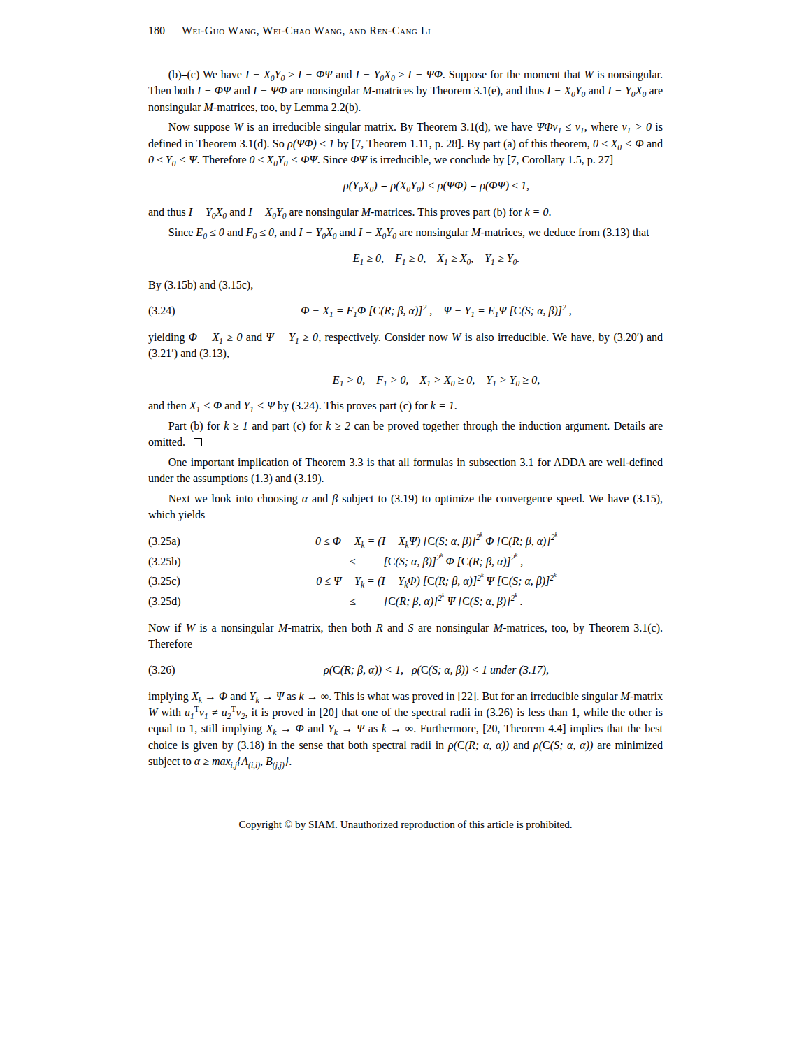180 Wei-Guo Wang, Wei-Chao Wang, and Ren-Cang Li
(b)–(c) We have I − X0Y0 ≥ I − ΦΨ and I − Y0X0 ≥ I − ΨΦ. Suppose for the moment that W is nonsingular. Then both I − ΦΨ and I − ΨΦ are nonsingular M-matrices by Theorem 3.1(e), and thus I − X0Y0 and I − Y0X0 are nonsingular M-matrices, too, by Lemma 2.2(b).
Now suppose W is an irreducible singular matrix. By Theorem 3.1(d), we have ΨΦv1 ≤ v1, where v1 > 0 is defined in Theorem 3.1(d). So ρ(ΨΦ) ≤ 1 by [7, Theorem 1.11, p. 28]. By part (a) of this theorem, 0 ≤ X0 < Φ and 0 ≤ Y0 < Ψ. Therefore 0 ≤ X0Y0 < ΦΨ. Since ΦΨ is irreducible, we conclude by [7, Corollary 1.5, p. 27]
ρ(Y0X0) = ρ(X0Y0) < ρ(ΨΦ) = ρ(ΦΨ) ≤ 1,
and thus I − Y0X0 and I − X0Y0 are nonsingular M-matrices. This proves part (b) for k = 0.
Since E0 ≤ 0 and F0 ≤ 0, and I − Y0X0 and I − X0Y0 are nonsingular M-matrices, we deduce from (3.13) that
E1 ≥ 0, F1 ≥ 0, X1 ≥ X0, Y1 ≥ Y0.
By (3.15b) and (3.15c),
(3.24)
Φ − X1 = F1Φ [C(R; β, α)]2 , Ψ − Y1 = E1Ψ [C(S; α, β)]2 ,
yielding Φ − X1 ≥ 0 and Ψ − Y1 ≥ 0, respectively. Consider now W is also irreducible. We have, by (3.20′) and (3.21′) and (3.13),
E1 > 0, F1 > 0, X1 > X0 ≥ 0, Y1 > Y0 ≥ 0,
and then X1 < Φ and Y1 < Ψ by (3.24). This proves part (c) for k = 1.
Part (b) for k ≥ 1 and part (c) for k ≥ 2 can be proved together through the induction argument. Details are omitted.
One important implication of Theorem 3.3 is that all formulas in subsection 3.1 for ADDA are well-defined under the assumptions (1.3) and (3.19).
Next we look into choosing α and β subject to (3.19) to optimize the convergence speed. We have (3.15), which yields
(3.25a)
0 ≤ Φ − Xk = (I − XkΨ) [C(S; α, β)]2k Φ [C(R; β, α)]2k
(3.25b)
≤ [C(S; α, β)]2k Φ [C(R; β, α)]2k ,
(3.25c)
0 ≤ Ψ − Yk = (I − YkΦ) [C(R; β, α)]2k Ψ [C(S; α, β)]2k
(3.25d)
≤ [C(R; β, α)]2k Ψ [C(S; α, β)]2k .
Now if W is a nonsingular M-matrix, then both R and S are nonsingular M-matrices, too, by Theorem 3.1(c). Therefore
(3.26)
ρ(C(R; β, α)) < 1, ρ(C(S; α, β)) < 1 under (3.17),
implying Xk → Φ and Yk → Ψ as k → ∞. This is what was proved in [22]. But for an irreducible singular M-matrix W with u1Tv1 ≠ u2Tv2, it is proved in [20] that one of the spectral radii in (3.26) is less than 1, while the other is equal to 1, still implying Xk → Φ and Yk → Ψ as k → ∞. Furthermore, [20, Theorem 4.4] implies that the best choice is given by (3.18) in the sense that both spectral radii in ρ(C(R; α, α)) and ρ(C(S; α, α)) are minimized subject to α ≥ maxi,j{A(i,i), B(j,j)}.
Copyright © by SIAM. Unauthorized reproduction of this article is prohibited.